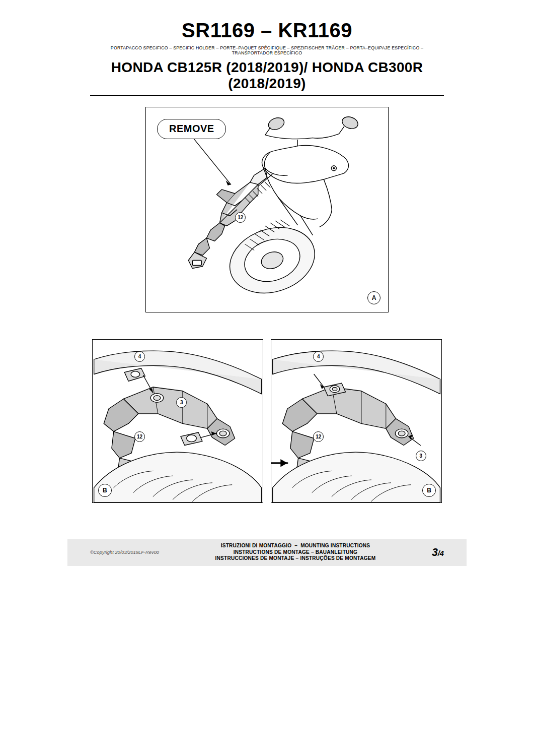SR1169 – KR1169
PORTAPACCO SPECIFICO – SPECIFIC HOLDER – PORTE–PAQUET SPÉCIFIQUE – SPEZIFISCHER TRÄGER – PORTA–EQUIPAJE ESPECÍFICO – TRANSPORTADOR ESPECÍFICO
HONDA CB125R (2018/2019)/ HONDA CB300R (2018/2019)
REMOVE
A
12
B
4
3
12
B
4
3
12
©Copyright 20/03/2019LF-Rev00
ISTRUZIONI DI MONTAGGIO – MOUNTING INSTRUCTIONS
INSTRUCTIONS DE MONTAGE – BAUANLEITUNG
INSTRUCCIONES DE MONTAJE – INSTRUÇÕES DE MONTAGEM
3/4